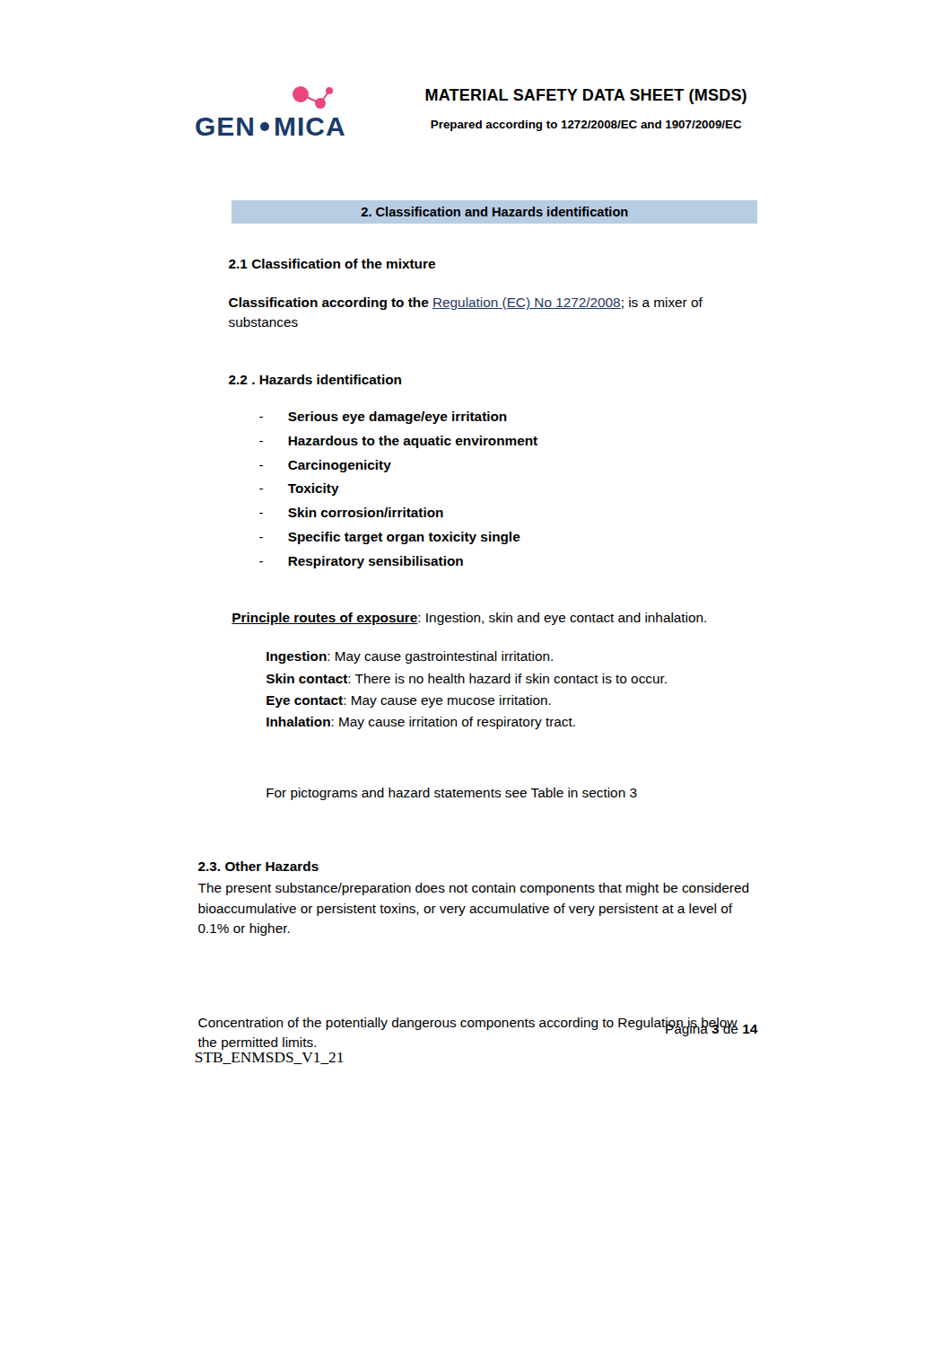GEN MICA
MATERIAL SAFETY DATA SHEET (MSDS)
Prepared according to 1272/2008/EC and 1907/2009/EC
2. Classification and Hazards identification
2.1 Classification of the mixture
Classification according to the Regulation (EC) No 1272/2008; is a mixer of substances
2.2 . Hazards identification
Serious eye damage/eye irritation
Hazardous to the aquatic environment
Carcinogenicity
Toxicity
Skin corrosion/irritation
Specific target organ toxicity single
Respiratory sensibilisation
Principle routes of exposure: Ingestion, skin and eye contact and inhalation.
Ingestion: May cause gastrointestinal irritation.
Skin contact: There is no health hazard if skin contact is to occur.
Eye contact: May cause eye mucose irritation.
Inhalation: May cause irritation of respiratory tract.
For pictograms and hazard statements see Table in section 3
2.3. Other Hazards
The present substance/preparation does not contain components that might be considered bioaccumulative or persistent toxins, or very accumulative of very persistent at a level of 0.1% or higher.
Concentration of the potentially dangerous components according to Regulation is below the permitted limits.
Página 3 de 14
STB_ENMSDS_V1_21